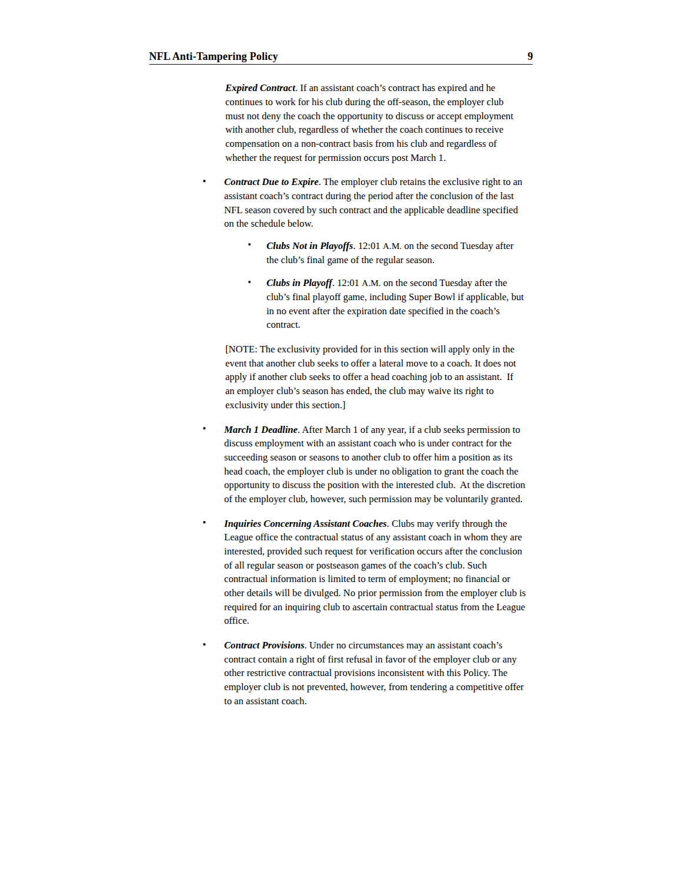NFL Anti-Tampering Policy 9
Expired Contract. If an assistant coach’s contract has expired and he continues to work for his club during the off-season, the employer club must not deny the coach the opportunity to discuss or accept employment with another club, regardless of whether the coach continues to receive compensation on a non-contract basis from his club and regardless of whether the request for permission occurs post March 1.
Contract Due to Expire. The employer club retains the exclusive right to an assistant coach’s contract during the period after the conclusion of the last NFL season covered by such contract and the applicable deadline specified on the schedule below.
Clubs Not in Playoffs. 12:01 A.M. on the second Tuesday after the club’s final game of the regular season.
Clubs in Playoff. 12:01 A.M. on the second Tuesday after the club’s final playoff game, including Super Bowl if applicable, but in no event after the expiration date specified in the coach’s contract.
[NOTE: The exclusivity provided for in this section will apply only in the event that another club seeks to offer a lateral move to a coach. It does not apply if another club seeks to offer a head coaching job to an assistant. If an employer club’s season has ended, the club may waive its right to exclusivity under this section.]
March 1 Deadline. After March 1 of any year, if a club seeks permission to discuss employment with an assistant coach who is under contract for the succeeding season or seasons to another club to offer him a position as its head coach, the employer club is under no obligation to grant the coach the opportunity to discuss the position with the interested club. At the discretion of the employer club, however, such permission may be voluntarily granted.
Inquiries Concerning Assistant Coaches. Clubs may verify through the League office the contractual status of any assistant coach in whom they are interested, provided such request for verification occurs after the conclusion of all regular season or postseason games of the coach’s club. Such contractual information is limited to term of employment; no financial or other details will be divulged. No prior permission from the employer club is required for an inquiring club to ascertain contractual status from the League office.
Contract Provisions. Under no circumstances may an assistant coach’s contract contain a right of first refusal in favor of the employer club or any other restrictive contractual provisions inconsistent with this Policy. The employer club is not prevented, however, from tendering a competitive offer to an assistant coach.